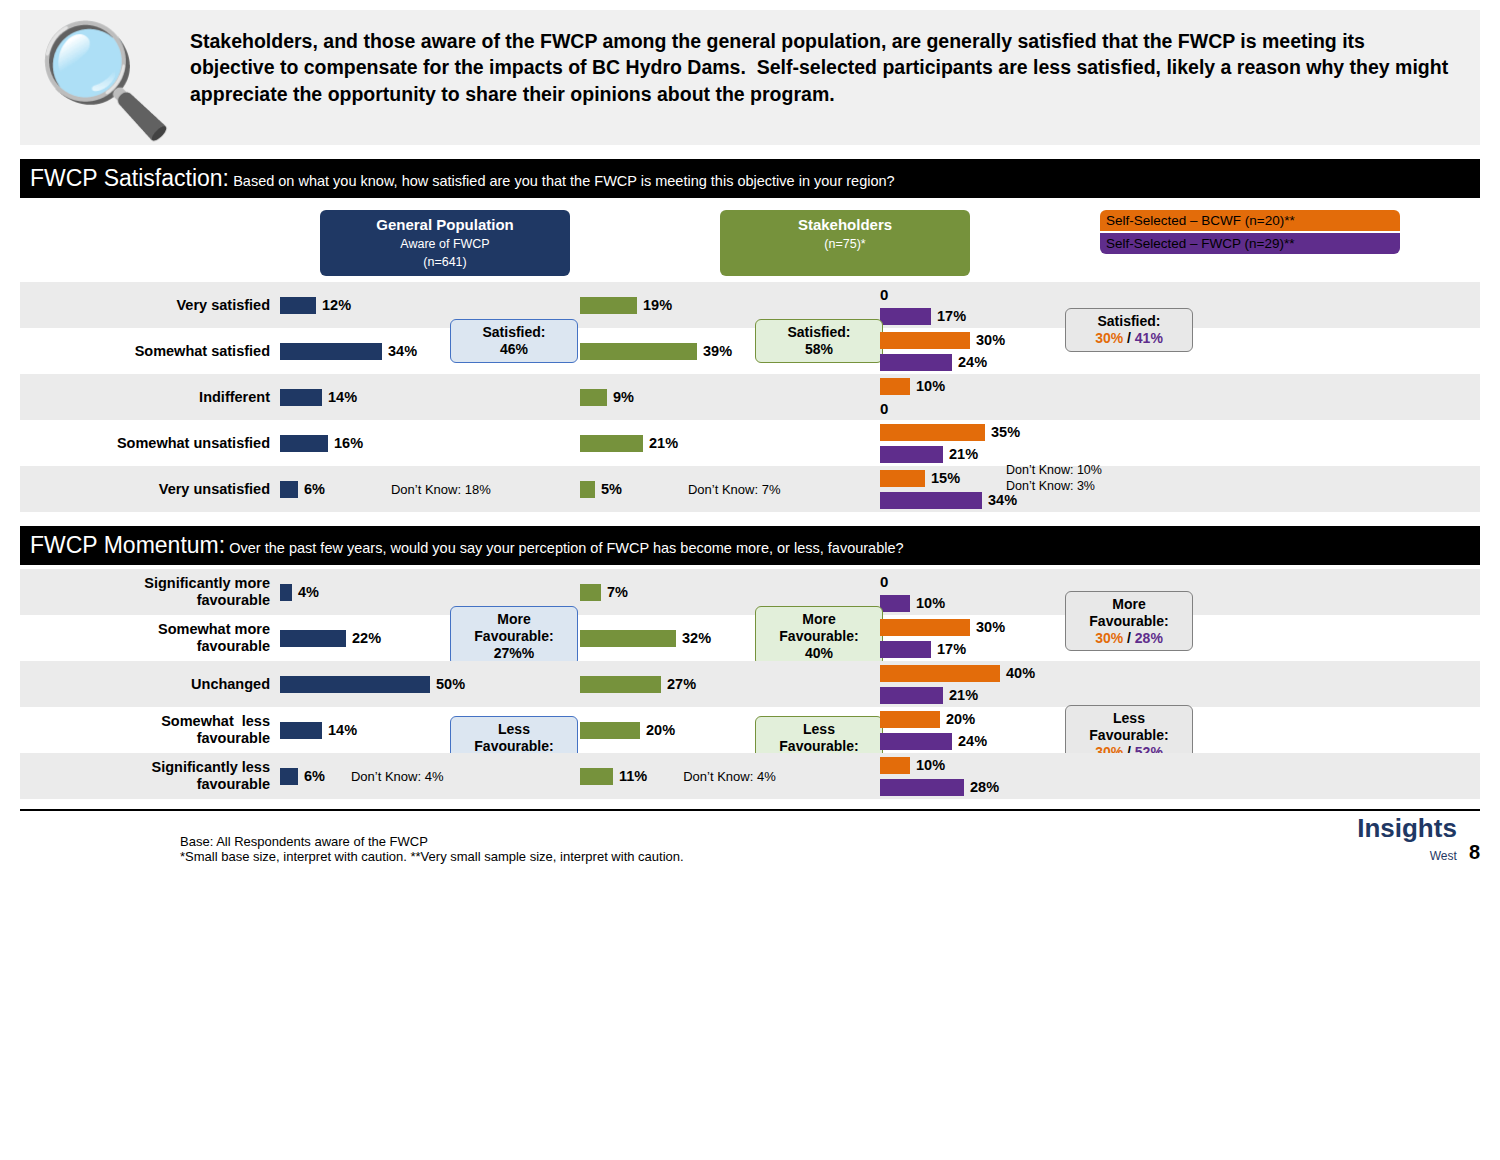🔍
Stakeholders, and those aware of the FWCP among the general population, are generally satisfied that the FWCP is meeting its objective to compensate for the impacts of BC Hydro Dams. Self-selected participants are less satisfied, likely a reason why they might appreciate the opportunity to share their opinions about the program.
FWCP Satisfaction: Based on what you know, how satisfied are you that the FWCP is meeting this objective in your region?
General Population
Aware of FWCP
(n=641)
Stakeholders
(n=75)*
Self-Selected – BCWF (n=20)**
Self-Selected – FWCP (n=29)**
Very satisfied
12%
19%
0
17%
Somewhat satisfied
34%
Satisfied:
46%
39%
Satisfied:
58%
30%
24%
Satisfied:
30% / 41%
Indifferent
14%
9%
10%
0
Somewhat unsatisfied
16%
21%
35%
21%
Very unsatisfied
6% Don’t Know: 18%
5% Don’t Know: 7%
15% Don’t Know: 10%
Don’t Know: 3%
34%
FWCP Momentum: Over the past few years, would you say your perception of FWCP has become more, or less, favourable?
Significantly more
favourable
4%
7%
0
10%
Somewhat more
favourable
22%
More
Favourable:
27%%
32%
More
Favourable:
40%
30%
17%
More
Favourable:
30% / 28%
Unchanged
50%
27%
40%
21%
Somewhat less
favourable
14%
Less
Favourable:
20%%
20%
Less
Favourable:
32%
20%
24%
Less
Favourable:
30% / 52%
Significantly less
favourable
6% Don’t Know: 4%
11% Don’t Know: 4%
10%
28%
Base: All Respondents aware of the FWCP
*Small base size, interpret with caution. **Very small sample size, interpret with caution.
Insights
West
8